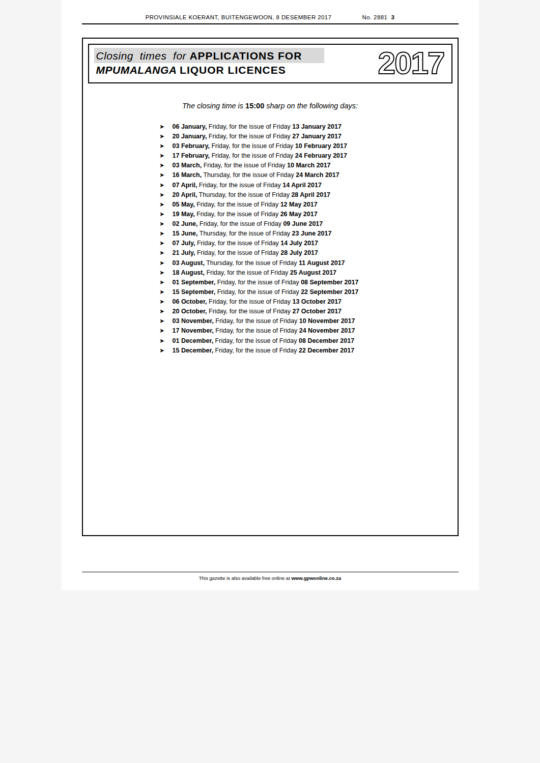PROVINSIALE KOERANT, BUITENGEWOON, 8 DESEMBER 2017
No. 2881 3
Closing times for APPLICATIONS FOR
MPUMALANGA LIQUOR LICENCES
2017
The closing time is 15:00 sharp on the following days:
➤06 January, Friday, for the issue of Friday 13 January 2017
➤20 January, Friday, for the issue of Friday 27 January 2017
➤03 February, Friday, for the issue of Friday 10 February 2017
➤17 February, Friday, for the issue of Friday 24 February 2017
➤03 March, Friday, for the issue of Friday 10 March 2017
➤16 March, Thursday, for the issue of Friday 24 March 2017
➤07 April, Friday, for the issue of Friday 14 April 2017
➤20 April, Thursday, for the issue of Friday 28 April 2017
➤05 May, Friday, for the issue of Friday 12 May 2017
➤19 May, Friday, for the issue of Friday 26 May 2017
➤02 June, Friday, for the issue of Friday 09 June 2017
➤15 June, Thursday, for the issue of Friday 23 June 2017
➤07 July, Friday, for the issue of Friday 14 July 2017
➤21 July, Friday, for the issue of Friday 28 July 2017
➤03 August, Thursday, for the issue of Friday 11 August 2017
➤18 August, Friday, for the issue of Friday 25 August 2017
➤01 September, Friday, for the issue of Friday 08 September 2017
➤15 September, Friday, for the issue of Friday 22 September 2017
➤06 October, Friday, for the issue of Friday 13 October 2017
➤20 October, Friday, for the issue of Friday 27 October 2017
➤03 November, Friday, for the issue of Friday 10 November 2017
➤17 November, Friday, for the issue of Friday 24 November 2017
➤01 December, Friday, for the issue of Friday 08 December 2017
➤15 December, Friday, for the issue of Friday 22 December 2017
This gazette is also available free online at www.gpwonline.co.za